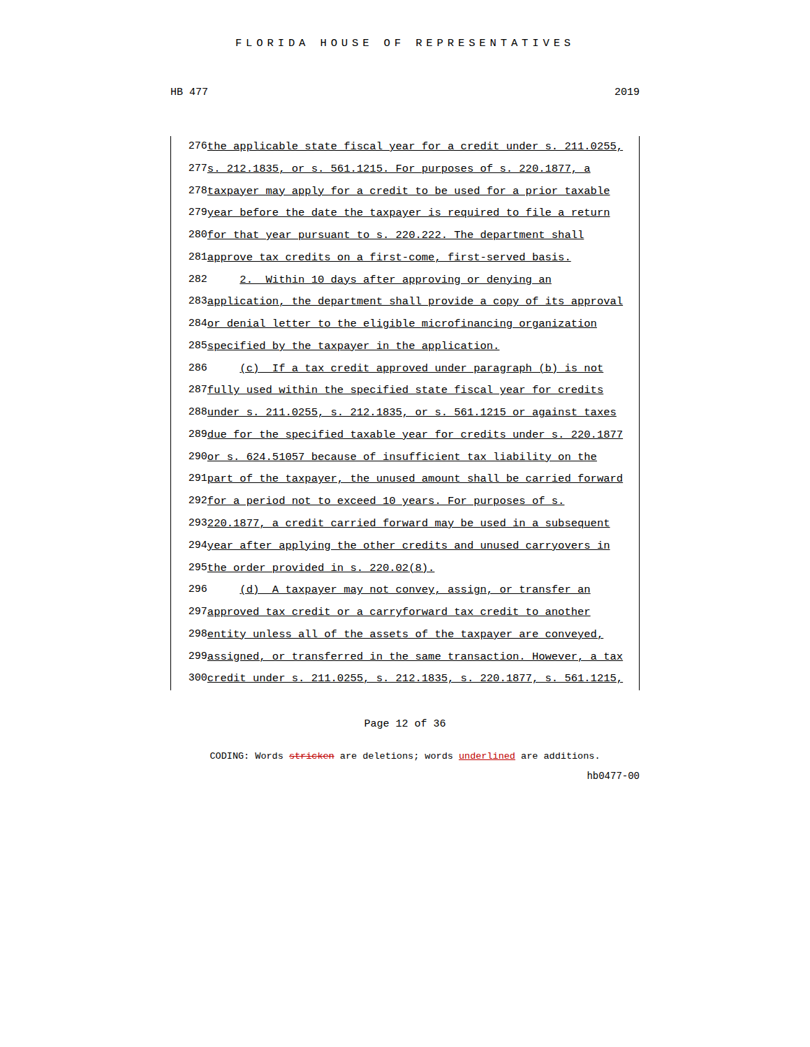FLORIDA HOUSE OF REPRESENTATIVES
HB 477 2019
| 276 | the applicable state fiscal year for a credit under s. 211.0255, |
| 277 | s. 212.1835, or s. 561.1215. For purposes of s. 220.1877, a |
| 278 | taxpayer may apply for a credit to be used for a prior taxable |
| 279 | year before the date the taxpayer is required to file a return |
| 280 | for that year pursuant to s. 220.222. The department shall |
| 281 | approve tax credits on a first-come, first-served basis. |
| 282 | 2. Within 10 days after approving or denying an |
| 283 | application, the department shall provide a copy of its approval |
| 284 | or denial letter to the eligible microfinancing organization |
| 285 | specified by the taxpayer in the application. |
| 286 | (c) If a tax credit approved under paragraph (b) is not |
| 287 | fully used within the specified state fiscal year for credits |
| 288 | under s. 211.0255, s. 212.1835, or s. 561.1215 or against taxes |
| 289 | due for the specified taxable year for credits under s. 220.1877 |
| 290 | or s. 624.51057 because of insufficient tax liability on the |
| 291 | part of the taxpayer, the unused amount shall be carried forward |
| 292 | for a period not to exceed 10 years. For purposes of s. |
| 293 | 220.1877, a credit carried forward may be used in a subsequent |
| 294 | year after applying the other credits and unused carryovers in |
| 295 | the order provided in s. 220.02(8). |
| 296 | (d) A taxpayer may not convey, assign, or transfer an |
| 297 | approved tax credit or a carryforward tax credit to another |
| 298 | entity unless all of the assets of the taxpayer are conveyed, |
| 299 | assigned, or transferred in the same transaction. However, a tax |
| 300 | credit under s. 211.0255, s. 212.1835, s. 220.1877, s. 561.1215, |
Page 12 of 36
CODING: Words stricken are deletions; words underlined are additions.
hb0477-00